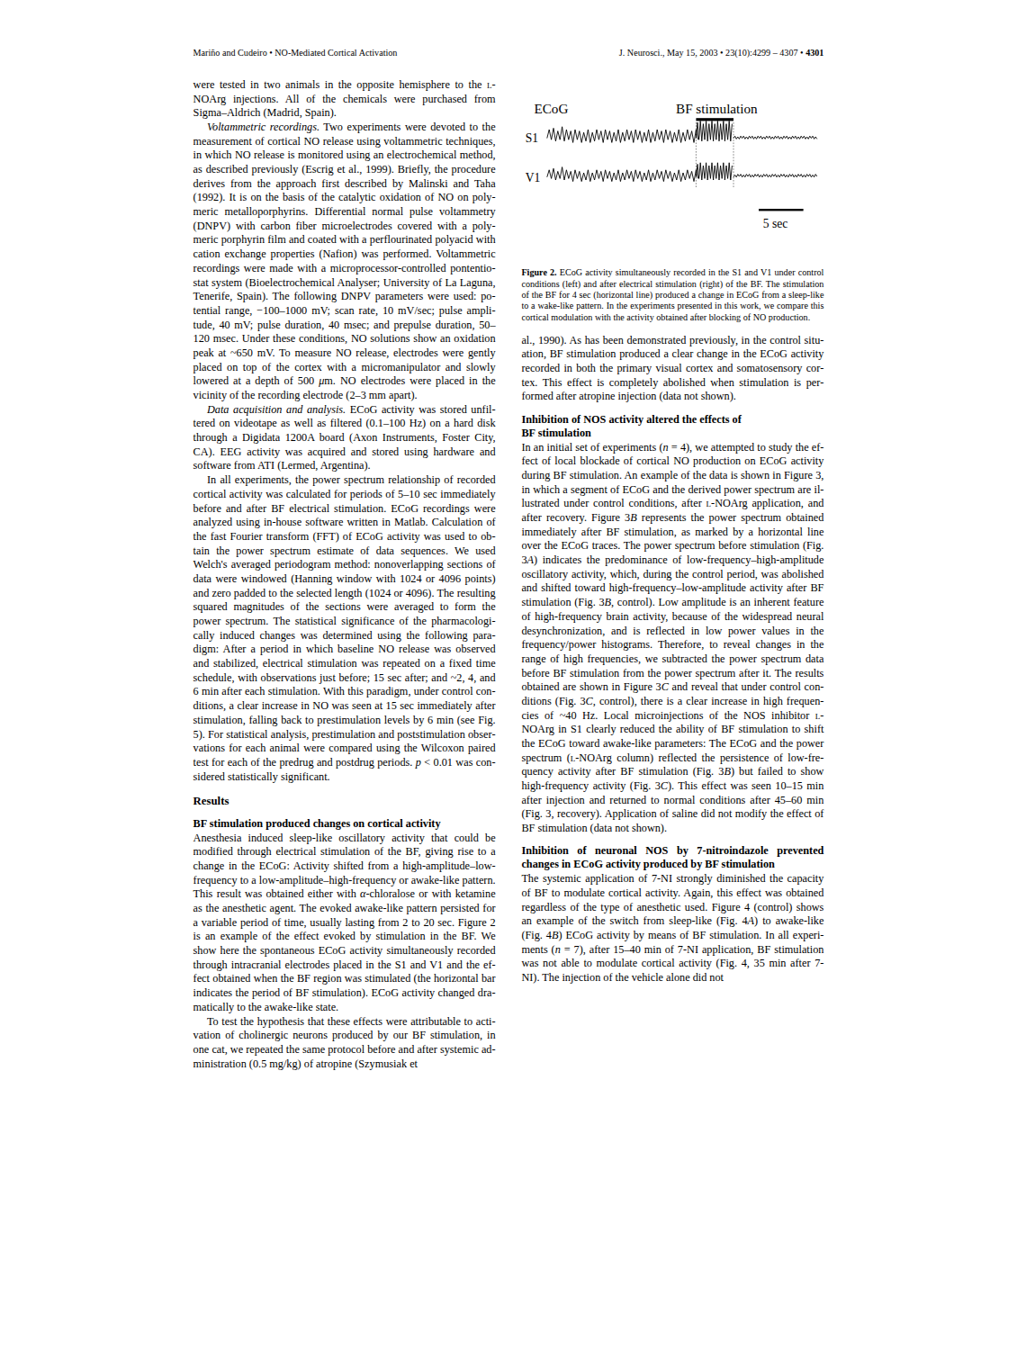Mariño and Cudeiro • NO-Mediated Cortical Activation
J. Neurosci., May 15, 2003 • 23(10):4299 – 4307 • 4301
were tested in two animals in the opposite hemisphere to the l-NOArg injections. All of the chemicals were purchased from Sigma–Aldrich (Madrid, Spain).
Voltammetric recordings. Two experiments were devoted to the measurement of cortical NO release using voltammetric techniques, in which NO release is monitored using an electrochemical method, as described previously (Escrig et al., 1999). Briefly, the procedure derives from the approach first described by Malinski and Taha (1992). It is on the basis of the catalytic oxidation of NO on polymeric metalloporphyrins. Differential normal pulse voltammetry (DNPV) with carbon fiber microelectrodes covered with a polymeric porphyrin film and coated with a perflourinated polyacid with cation exchange properties (Nafion) was performed. Voltammetric recordings were made with a microprocessor-controlled pontentiostat system (Bioelectrochemical Analyser; University of La Laguna, Tenerife, Spain). The following DNPV parameters were used: potential range, −100–1000 mV; scan rate, 10 mV/sec; pulse amplitude, 40 mV; pulse duration, 40 msec; and prepulse duration, 50–120 msec. Under these conditions, NO solutions show an oxidation peak at ~650 mV. To measure NO release, electrodes were gently placed on top of the cortex with a micromanipulator and slowly lowered at a depth of 500 μm. NO electrodes were placed in the vicinity of the recording electrode (2–3 mm apart).
Data acquisition and analysis. ECoG activity was stored unfiltered on videotape as well as filtered (0.1–100 Hz) on a hard disk through a Digidata 1200A board (Axon Instruments, Foster City, CA). EEG activity was acquired and stored using hardware and software from ATI (Lermed, Argentina).
In all experiments, the power spectrum relationship of recorded cortical activity was calculated for periods of 5–10 sec immediately before and after BF electrical stimulation. ECoG recordings were analyzed using in-house software written in Matlab. Calculation of the fast Fourier transform (FFT) of ECoG activity was used to obtain the power spectrum estimate of data sequences. We used Welch's averaged periodogram method: nonoverlapping sections of data were windowed (Hanning window with 1024 or 4096 points) and zero padded to the selected length (1024 or 4096). The resulting squared magnitudes of the sections were averaged to form the power spectrum. The statistical significance of the pharmacologically induced changes was determined using the following paradigm: After a period in which baseline NO release was observed and stabilized, electrical stimulation was repeated on a fixed time schedule, with observations just before; 15 sec after; and ~2, 4, and 6 min after each stimulation. With this paradigm, under control conditions, a clear increase in NO was seen at 15 sec immediately after stimulation, falling back to prestimulation levels by 6 min (see Fig. 5). For statistical analysis, prestimulation and poststimulation observations for each animal were compared using the Wilcoxon paired test for each of the predrug and postdrug periods. p < 0.01 was considered statistically significant.
Results
BF stimulation produced changes on cortical activity
Anesthesia induced sleep-like oscillatory activity that could be modified through electrical stimulation of the BF, giving rise to a change in the ECoG: Activity shifted from a high-amplitude–low-frequency to a low-amplitude–high-frequency or awake-like pattern. This result was obtained either with α-chloralose or with ketamine as the anesthetic agent. The evoked awake-like pattern persisted for a variable period of time, usually lasting from 2 to 20 sec. Figure 2 is an example of the effect evoked by stimulation in the BF. We show here the spontaneous ECoG activity simultaneously recorded through intracranial electrodes placed in the S1 and V1 and the effect obtained when the BF region was stimulated (the horizontal bar indicates the period of BF stimulation). ECoG activity changed dramatically to the awake-like state.
To test the hypothesis that these effects were attributable to activation of cholinergic neurons produced by our BF stimulation, in one cat, we repeated the same protocol before and after systemic administration (0.5 mg/kg) of atropine (Szymusiak et
ECoG BF stimulation S1 V1 5 sec
Figure 2. ECoG activity simultaneously recorded in the S1 and V1 under control conditions (left) and after electrical stimulation (right) of the BF. The stimulation of the BF for 4 sec (horizontal line) produced a change in ECoG from a sleep-like to a wake-like pattern. In the experiments presented in this work, we compare this cortical modulation with the activity obtained after blocking of NO production.
al., 1990). As has been demonstrated previously, in the control situation, BF stimulation produced a clear change in the ECoG activity recorded in both the primary visual cortex and somatosensory cortex. This effect is completely abolished when stimulation is performed after atropine injection (data not shown).
Inhibition of NOS activity altered the effects of
BF stimulation
In an initial set of experiments (n = 4), we attempted to study the effect of local blockade of cortical NO production on ECoG activity during BF stimulation. An example of the data is shown in Figure 3, in which a segment of ECoG and the derived power spectrum are illustrated under control conditions, after l-NOArg application, and after recovery. Figure 3B represents the power spectrum obtained immediately after BF stimulation, as marked by a horizontal line over the ECoG traces. The power spectrum before stimulation (Fig. 3A) indicates the predominance of low-frequency–high-amplitude oscillatory activity, which, during the control period, was abolished and shifted toward high-frequency–low-amplitude activity after BF stimulation (Fig. 3B, control). Low amplitude is an inherent feature of high-frequency brain activity, because of the widespread neural desynchronization, and is reflected in low power values in the frequency/power histograms. Therefore, to reveal changes in the range of high frequencies, we subtracted the power spectrum data before BF stimulation from the power spectrum after it. The results obtained are shown in Figure 3C and reveal that under control conditions (Fig. 3C, control), there is a clear increase in high frequencies of ~40 Hz. Local microinjections of the NOS inhibitor l-NOArg in S1 clearly reduced the ability of BF stimulation to shift the ECoG toward awake-like parameters: The ECoG and the power spectrum (l-NOArg column) reflected the persistence of low-frequency activity after BF stimulation (Fig. 3B) but failed to show high-frequency activity (Fig. 3C). This effect was seen 10–15 min after injection and returned to normal conditions after 45–60 min (Fig. 3, recovery). Application of saline did not modify the effect of BF stimulation (data not shown).
Inhibition of neuronal NOS by 7-nitroindazole prevented changes in ECoG activity produced by BF stimulation
The systemic application of 7-NI strongly diminished the capacity of BF to modulate cortical activity. Again, this effect was obtained regardless of the type of anesthetic used. Figure 4 (control) shows an example of the switch from sleep-like (Fig. 4A) to awake-like (Fig. 4B) ECoG activity by means of BF stimulation. In all experiments (n = 7), after 15–40 min of 7-NI application, BF stimulation was not able to modulate cortical activity (Fig. 4, 35 min after 7-NI). The injection of the vehicle alone did not